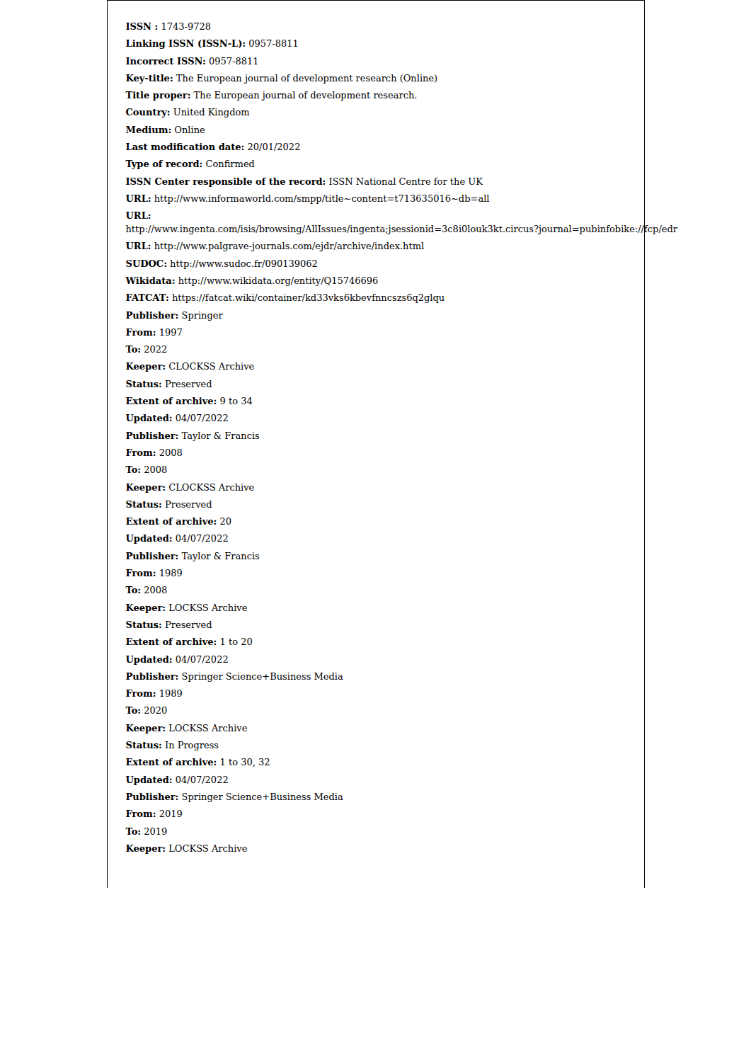ISSN : 1743-9728
Linking ISSN (ISSN-L): 0957-8811
Incorrect ISSN: 0957-8811
Key-title: The European journal of development research (Online)
Title proper: The European journal of development research.
Country: United Kingdom
Medium: Online
Last modification date: 20/01/2022
Type of record: Confirmed
ISSN Center responsible of the record: ISSN National Centre for the UK
URL: http://www.informaworld.com/smpp/title~content=t713635016~db=all
URL: http://www.ingenta.com/isis/browsing/AllIssues/ingenta;jsessionid=3c8i0louk3kt.circus?journal=pubinfobike://fcp/edr
URL: http://www.palgrave-journals.com/ejdr/archive/index.html
SUDOC: http://www.sudoc.fr/090139062
Wikidata: http://www.wikidata.org/entity/Q15746696
FATCAT: https://fatcat.wiki/container/kd33vks6kbevfnncszs6q2glqu
Publisher: Springer
From: 1997
To: 2022
Keeper: CLOCKSS Archive
Status: Preserved
Extent of archive: 9 to 34
Updated: 04/07/2022
Publisher: Taylor & Francis
From: 2008
To: 2008
Keeper: CLOCKSS Archive
Status: Preserved
Extent of archive: 20
Updated: 04/07/2022
Publisher: Taylor & Francis
From: 1989
To: 2008
Keeper: LOCKSS Archive
Status: Preserved
Extent of archive: 1 to 20
Updated: 04/07/2022
Publisher: Springer Science+Business Media
From: 1989
To: 2020
Keeper: LOCKSS Archive
Status: In Progress
Extent of archive: 1 to 30, 32
Updated: 04/07/2022
Publisher: Springer Science+Business Media
From: 2019
To: 2019
Keeper: LOCKSS Archive